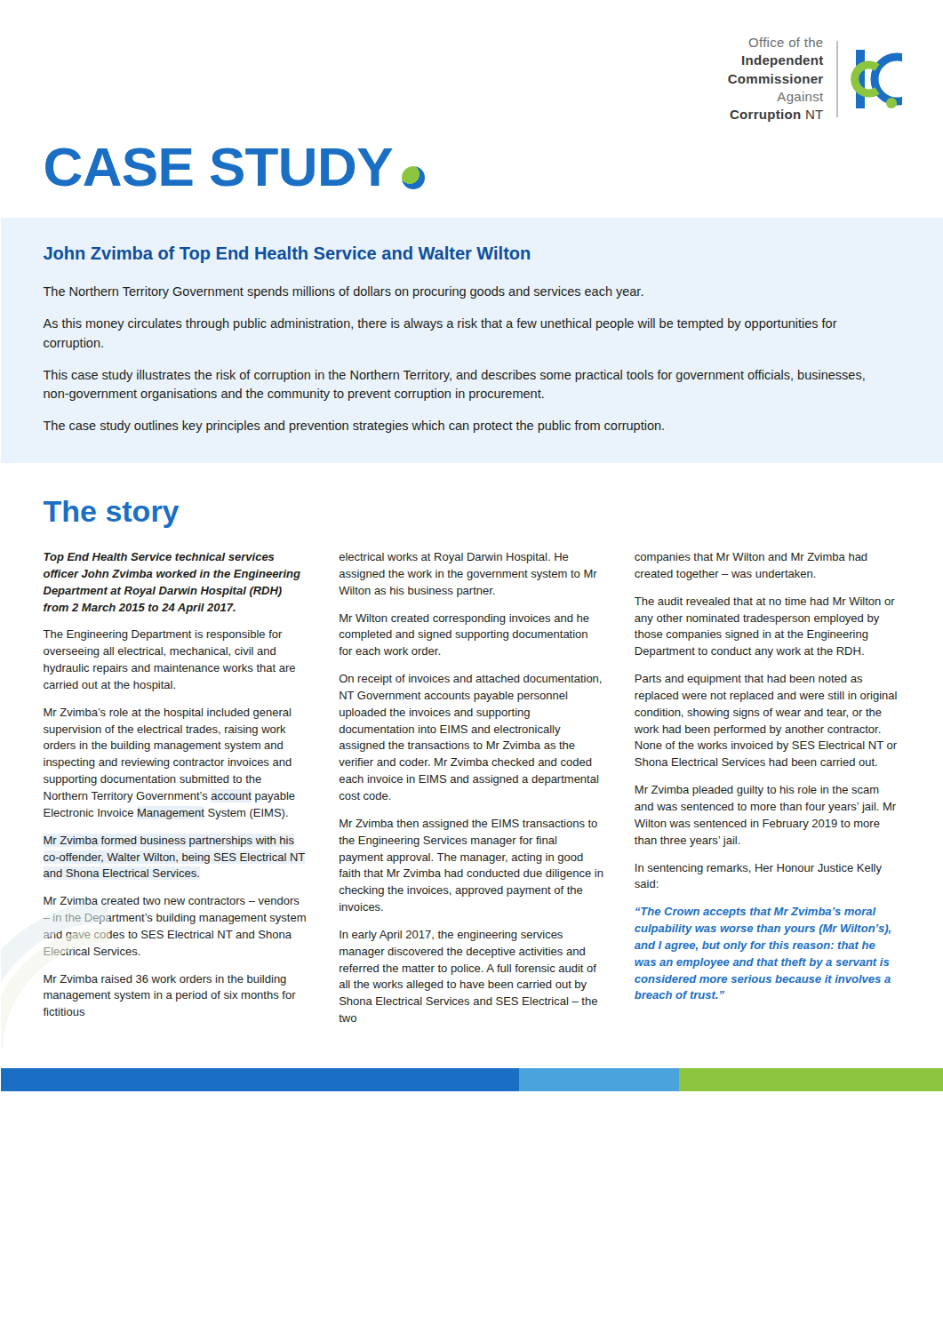Office of the
Independent
Commissioner
Against
Corruption NT
CASE STUDY
John Zvimba of Top End Health Service and Walter Wilton
The Northern Territory Government spends millions of dollars on procuring goods and services each year.
As this money circulates through public administration, there is always a risk that a few unethical people will be tempted by opportunities for corruption.
This case study illustrates the risk of corruption in the Northern Territory, and describes some practical tools for government officials, businesses, non-government organisations and the community to prevent corruption in procurement.
The case study outlines key principles and prevention strategies which can protect the public from corruption.
The story
Top End Health Service technical services officer John Zvimba worked in the Engineering Department at Royal Darwin Hospital (RDH) from 2 March 2015 to 24 April 2017.
The Engineering Department is responsible for overseeing all electrical, mechanical, civil and hydraulic repairs and maintenance works that are carried out at the hospital.
Mr Zvimba’s role at the hospital included general supervision of the electrical trades, raising work orders in the building management system and inspecting and reviewing contractor invoices and supporting documentation submitted to the Northern Territory Government’s account payable Electronic Invoice Management System (EIMS).
Mr Zvimba formed business partnerships with his co-offender, Walter Wilton, being SES Electrical NT and Shona Electrical Services.
Mr Zvimba created two new contractors – vendors – in the Department’s building management system and gave codes to SES Electrical NT and Shona Electrical Services.
Mr Zvimba raised 36 work orders in the building management system in a period of six months for fictitious
electrical works at Royal Darwin Hospital. He assigned the work in the government system to Mr Wilton as his business partner.
Mr Wilton created corresponding invoices and he completed and signed supporting documentation for each work order.
On receipt of invoices and attached documentation, NT Government accounts payable personnel uploaded the invoices and supporting documentation into EIMS and electronically assigned the transactions to Mr Zvimba as the verifier and coder. Mr Zvimba checked and coded each invoice in EIMS and assigned a departmental cost code.
Mr Zvimba then assigned the EIMS transactions to the Engineering Services manager for final payment approval. The manager, acting in good faith that Mr Zvimba had conducted due diligence in checking the invoices, approved payment of the invoices.
In early April 2017, the engineering services manager discovered the deceptive activities and referred the matter to police. A full forensic audit of all the works alleged to have been carried out by Shona Electrical Services and SES Electrical – the two
companies that Mr Wilton and Mr Zvimba had created together – was undertaken.
The audit revealed that at no time had Mr Wilton or any other nominated tradesperson employed by those companies signed in at the Engineering Department to conduct any work at the RDH.
Parts and equipment that had been noted as replaced were not replaced and were still in original condition, showing signs of wear and tear, or the work had been performed by another contractor. None of the works invoiced by SES Electrical NT or Shona Electrical Services had been carried out.
Mr Zvimba pleaded guilty to his role in the scam and was sentenced to more than four years’ jail. Mr Wilton was sentenced in February 2019 to more than three years’ jail.
In sentencing remarks, Her Honour Justice Kelly said:
“The Crown accepts that Mr Zvimba’s moral culpability was worse than yours (Mr Wilton’s), and I agree, but only for this reason: that he was an employee and that theft by a servant is considered more serious because it involves a breach of trust.”